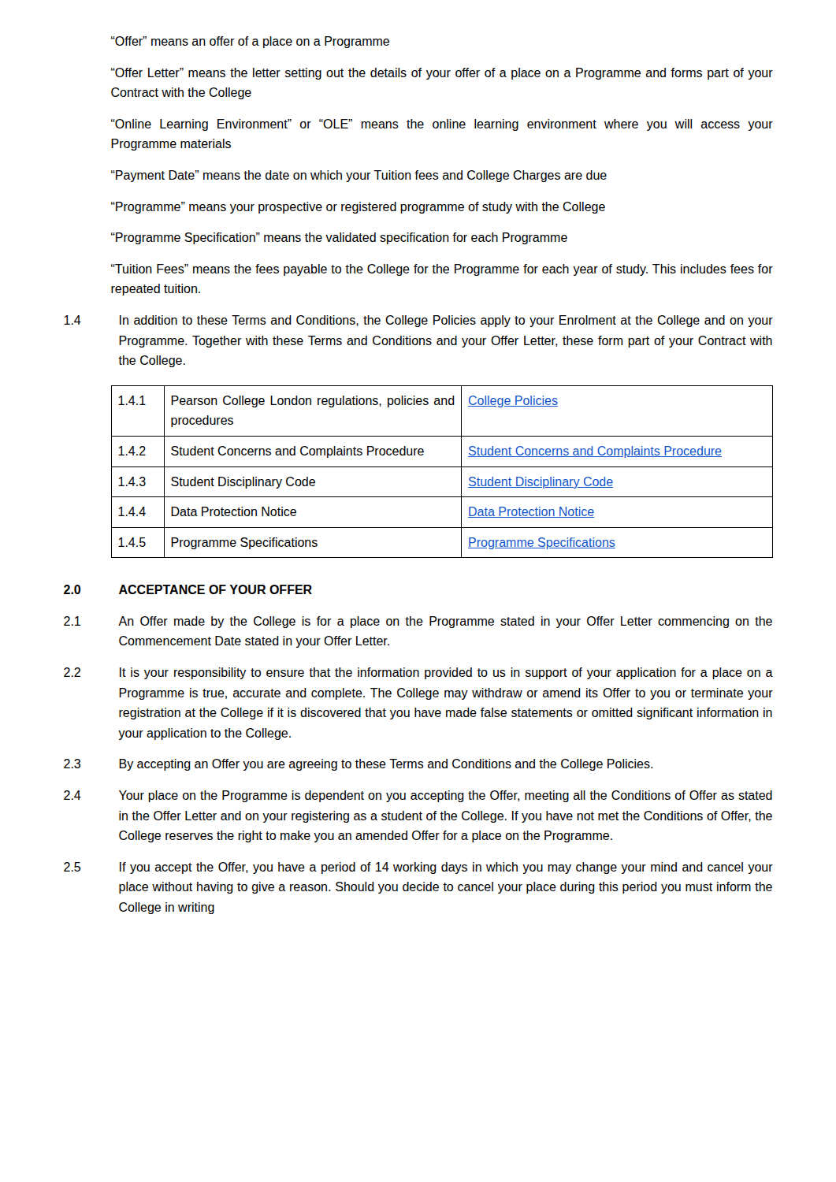“Offer” means an offer of a place on a Programme
“Offer Letter” means the letter setting out the details of your offer of a place on a Programme and forms part of your Contract with the College
“Online Learning Environment” or “OLE” means the online learning environment where you will access your Programme materials
“Payment Date” means the date on which your Tuition fees and College Charges are due
“Programme” means your prospective or registered programme of study with the College
“Programme Specification” means the validated specification for each Programme
“Tuition Fees” means the fees payable to the College for the Programme for each year of study. This includes fees for repeated tuition.
1.4
In addition to these Terms and Conditions, the College Policies apply to your Enrolment at the College and on your Programme. Together with these Terms and Conditions and your Offer Letter, these form part of your Contract with the College.
| 1.4.1 | Pearson College London regulations, policies and procedures | College Policies |
| 1.4.2 | Student Concerns and Complaints Procedure | Student Concerns and Complaints Procedure |
| 1.4.3 | Student Disciplinary Code | Student Disciplinary Code |
| 1.4.4 | Data Protection Notice | Data Protection Notice |
| 1.4.5 | Programme Specifications | Programme Specifications |
2.0
ACCEPTANCE OF YOUR OFFER
2.1
An Offer made by the College is for a place on the Programme stated in your Offer Letter commencing on the Commencement Date stated in your Offer Letter.
2.2
It is your responsibility to ensure that the information provided to us in support of your application for a place on a Programme is true, accurate and complete. The College may withdraw or amend its Offer to you or terminate your registration at the College if it is discovered that you have made false statements or omitted significant information in your application to the College.
2.3
By accepting an Offer you are agreeing to these Terms and Conditions and the College Policies.
2.4
Your place on the Programme is dependent on you accepting the Offer, meeting all the Conditions of Offer as stated in the Offer Letter and on your registering as a student of the College. If you have not met the Conditions of Offer, the College reserves the right to make you an amended Offer for a place on the Programme.
2.5
If you accept the Offer, you have a period of 14 working days in which you may change your mind and cancel your place without having to give a reason. Should you decide to cancel your place during this period you must inform the College in writing